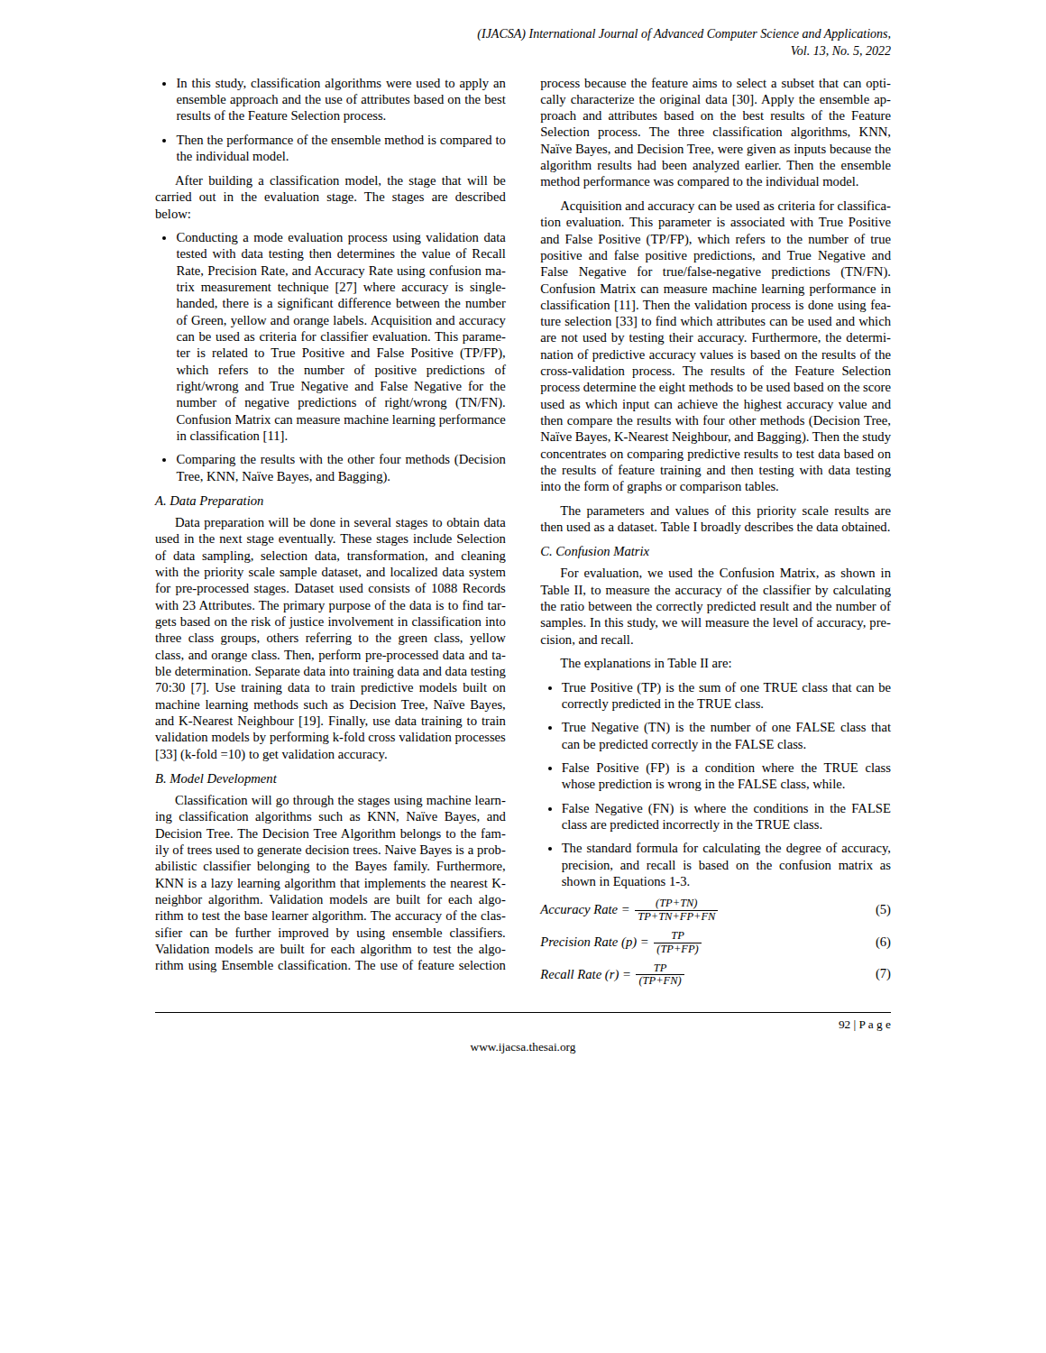(IJACSA) International Journal of Advanced Computer Science and Applications,
Vol. 13, No. 5, 2022
In this study, classification algorithms were used to apply an ensemble approach and the use of attributes based on the best results of the Feature Selection process.
Then the performance of the ensemble method is compared to the individual model.
After building a classification model, the stage that will be carried out in the evaluation stage. The stages are described below:
Conducting a mode evaluation process using validation data tested with data testing then determines the value of Recall Rate, Precision Rate, and Accuracy Rate using confusion matrix measurement technique [27] where accuracy is single-handed, there is a significant difference between the number of Green, yellow and orange labels. Acquisition and accuracy can be used as criteria for classifier evaluation. This parameter is related to True Positive and False Positive (TP/FP), which refers to the number of positive predictions of right/wrong and True Negative and False Negative for the number of negative predictions of right/wrong (TN/FN). Confusion Matrix can measure machine learning performance in classification [11].
Comparing the results with the other four methods (Decision Tree, KNN, Naïve Bayes, and Bagging).
A. Data Preparation
Data preparation will be done in several stages to obtain data used in the next stage eventually. These stages include Selection of data sampling, selection data, transformation, and cleaning with the priority scale sample dataset, and localized data system for pre-processed stages. Dataset used consists of 1088 Records with 23 Attributes. The primary purpose of the data is to find targets based on the risk of justice involvement in classification into three class groups, others referring to the green class, yellow class, and orange class. Then, perform pre-processed data and table determination. Separate data into training data and data testing 70:30 [7]. Use training data to train predictive models built on machine learning methods such as Decision Tree, Naïve Bayes, and K-Nearest Neighbour [19]. Finally, use data training to train validation models by performing k-fold cross validation processes [33] (k-fold =10) to get validation accuracy.
B. Model Development
Classification will go through the stages using machine learning classification algorithms such as KNN, Naïve Bayes, and Decision Tree. The Decision Tree Algorithm belongs to the family of trees used to generate decision trees. Naive Bayes is a probabilistic classifier belonging to the Bayes family. Furthermore, KNN is a lazy learning algorithm that implements the nearest K-neighbor algorithm. Validation models are built for each algorithm to test the base learner algorithm. The accuracy of the classifier can be further improved by using ensemble classifiers. Validation models are built for each algorithm to test the algorithm using Ensemble classification. The use of feature selection process because the feature aims to select a subset that can optically characterize the original data [30]. Apply the ensemble approach and attributes based on the best results of the Feature Selection process. The three classification algorithms, KNN, Naïve Bayes, and Decision Tree, were given as inputs because the algorithm results had been analyzed earlier. Then the ensemble method performance was compared to the individual model.
Acquisition and accuracy can be used as criteria for classification evaluation. This parameter is associated with True Positive and False Positive (TP/FP), which refers to the number of true positive and false positive predictions, and True Negative and False Negative for true/false-negative predictions (TN/FN). Confusion Matrix can measure machine learning performance in classification [11]. Then the validation process is done using feature selection [33] to find which attributes can be used and which are not used by testing their accuracy. Furthermore, the determination of predictive accuracy values is based on the results of the cross-validation process. The results of the Feature Selection process determine the eight methods to be used based on the score used as which input can achieve the highest accuracy value and then compare the results with four other methods (Decision Tree, Naïve Bayes, K-Nearest Neighbour, and Bagging). Then the study concentrates on comparing predictive results to test data based on the results of feature training and then testing with data testing into the form of graphs or comparison tables.
The parameters and values of this priority scale results are then used as a dataset. Table I broadly describes the data obtained.
C. Confusion Matrix
For evaluation, we used the Confusion Matrix, as shown in Table II, to measure the accuracy of the classifier by calculating the ratio between the correctly predicted result and the number of samples. In this study, we will measure the level of accuracy, precision, and recall.
The explanations in Table II are:
True Positive (TP) is the sum of one TRUE class that can be correctly predicted in the TRUE class.
True Negative (TN) is the number of one FALSE class that can be predicted correctly in the FALSE class.
False Positive (FP) is a condition where the TRUE class whose prediction is wrong in the FALSE class, while.
False Negative (FN) is where the conditions in the FALSE class are predicted incorrectly in the TRUE class.
The standard formula for calculating the degree of accuracy, precision, and recall is based on the confusion matrix as shown in Equations 1-3.
Accuracy Rate = (TP+TN) TP+TN+FP+FN (5)
Precision Rate (p) = TP (TP+FP) (6)
Recall Rate (r) = TP (TP+FN) (7)
92 | P a g e
www.ijacsa.thesai.org